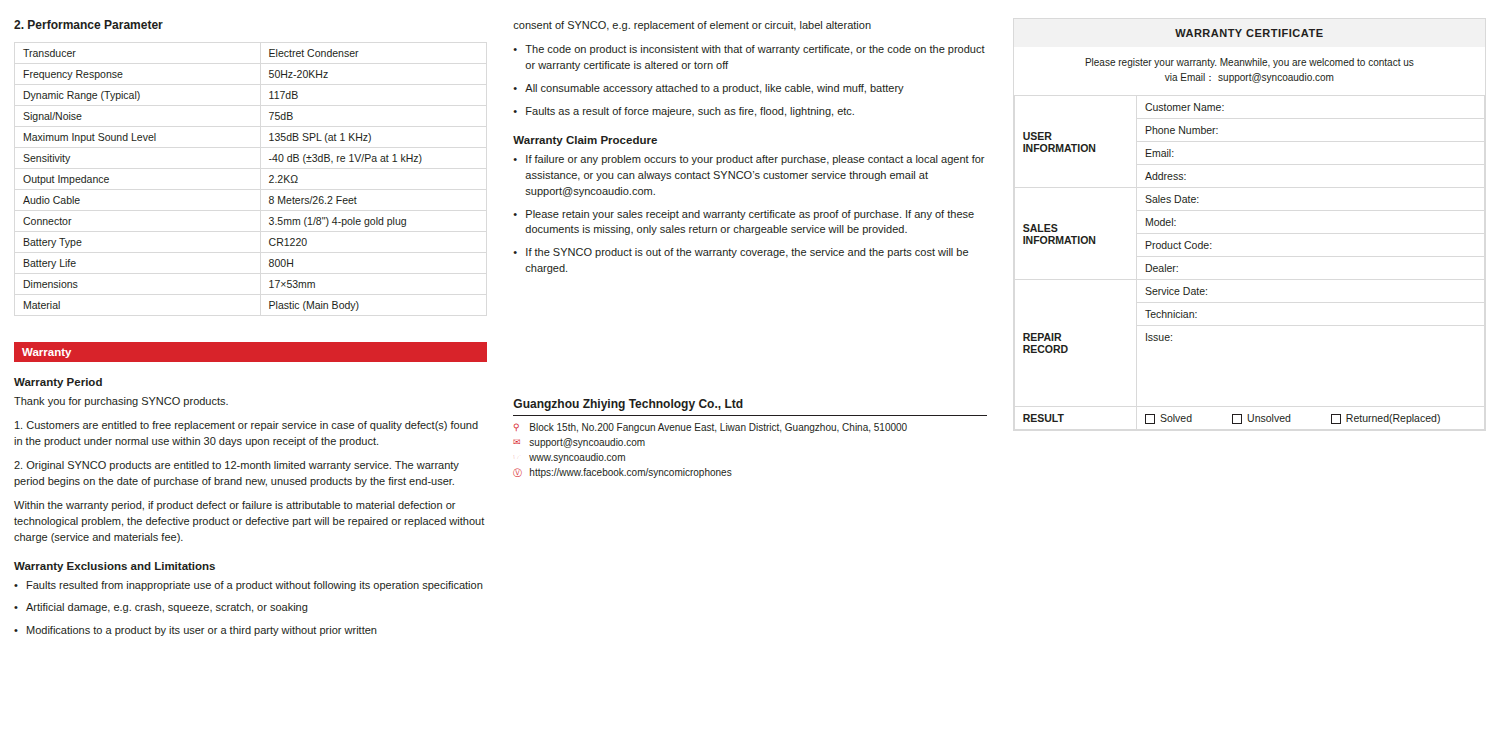2. Performance Parameter
| Transducer | Electret Condenser |
| Frequency Response | 50Hz-20KHz |
| Dynamic Range (Typical) | 117dB |
| Signal/Noise | 75dB |
| Maximum Input Sound Level | 135dB SPL (at 1 KHz) |
| Sensitivity | -40 dB (±3dB, re 1V/Pa at 1 kHz) |
| Output Impedance | 2.2KΩ |
| Audio Cable | 8 Meters/26.2 Feet |
| Connector | 3.5mm (1/8") 4-pole gold plug |
| Battery Type | CR1220 |
| Battery Life | 800H |
| Dimensions | 17×53mm |
| Material | Plastic (Main Body) |
Warranty
Warranty Period
Thank you for purchasing SYNCO products.
1. Customers are entitled to free replacement or repair service in case of quality defect(s) found in the product under normal use within 30 days upon receipt of the product.
2. Original SYNCO products are entitled to 12-month limited warranty service. The warranty period begins on the date of purchase of brand new, unused products by the first end-user.
Within the warranty period, if product defect or failure is attributable to material defection or technological problem, the defective product or defective part will be repaired or replaced without charge (service and materials fee).
Warranty Exclusions and Limitations
Faults resulted from inappropriate use of a product without following its operation specification
Artificial damage, e.g. crash, squeeze, scratch, or soaking
Modifications to a product by its user or a third party without prior written
consent of SYNCO, e.g. replacement of element or circuit, label alteration
The code on product is inconsistent with that of warranty certificate, or the code on the product or warranty certificate is altered or torn off
All consumable accessory attached to a product, like cable, wind muff, battery
Faults as a result of force majeure, such as fire, flood, lightning, etc.
Warranty Claim Procedure
If failure or any problem occurs to your product after purchase, please contact a local agent for assistance, or you can always contact SYNCO’s customer service through email at
support@syncoaudio.com.
Please retain your sales receipt and warranty certificate as proof of purchase. If any of these documents is missing, only sales return or chargeable service will be provided.
If the SYNCO product is out of the warranty coverage, the service and the parts cost will be charged.
Guangzhou Zhiying Technology Co., Ltd
⚲Block 15th, No.200 Fangcun Avenue East, Liwan District, Guangzhou, China, 510000
✉support@syncoaudio.com
☞www.syncoaudio.com
Ⓥhttps://www.facebook.com/syncomicrophones
WARRANTY CERTIFICATE
Please register your warranty. Meanwhile, you are welcomed to contact us
via Email： support@syncoaudio.com
| USER INFORMATION | Customer Name: |
| Phone Number: |
| Email: |
| Address: |
| SALES INFORMATION | Sales Date: |
| Model: |
| Product Code: |
| Dealer: |
| REPAIR RECORD | Service Date: |
| Technician: |
| Issue: |
| RESULT | Solved Unsolved Returned(Replaced) |